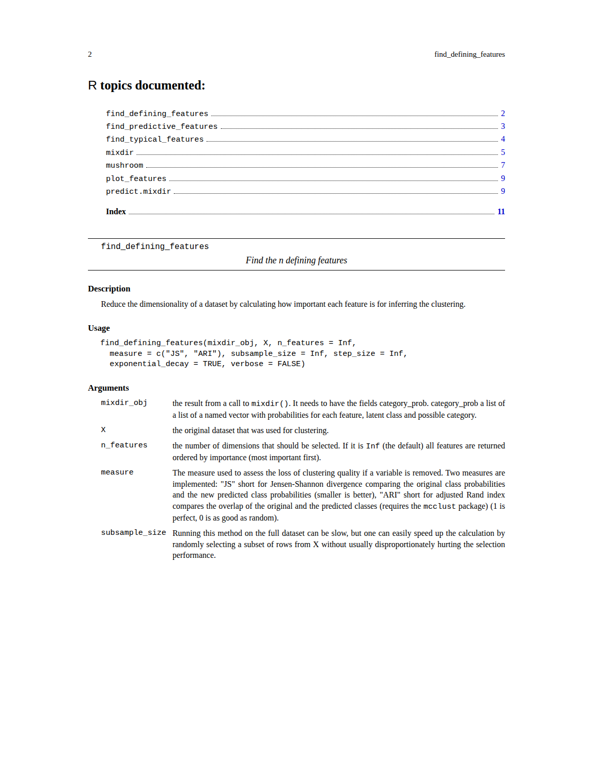2 find_defining_features
R topics documented:
find_defining_features 2
find_predictive_features 3
find_typical_features 4
mixdir 5
mushroom 7
plot_features 9
predict.mixdir 9
Index 11
find_defining_features
Find the n defining features
Description
Reduce the dimensionality of a dataset by calculating how important each feature is for inferring the clustering.
Usage
find_defining_features(mixdir_obj, X, n_features = Inf,
  measure = c("JS", "ARI"), subsample_size = Inf, step_size = Inf,
  exponential_decay = TRUE, verbose = FALSE)
Arguments
mixdir_obj
the result from a call to mixdir(). It needs to have the fields category_prob. category_prob a list of a list of a named vector with probabilities for each feature, latent class and possible category.
X
the original dataset that was used for clustering.
n_features
the number of dimensions that should be selected. If it is Inf (the default) all features are returned ordered by importance (most important first).
measure
The measure used to assess the loss of clustering quality if a variable is removed. Two measures are implemented: "JS" short for Jensen-Shannon divergence comparing the original class probabilities and the new predicted class probabilities (smaller is better), "ARI" short for adjusted Rand index compares the overlap of the original and the predicted classes (requires the mcclust package) (1 is perfect, 0 is as good as random).
subsample_size
Running this method on the full dataset can be slow, but one can easily speed up the calculation by randomly selecting a subset of rows from X without usually disproportionately hurting the selection performance.